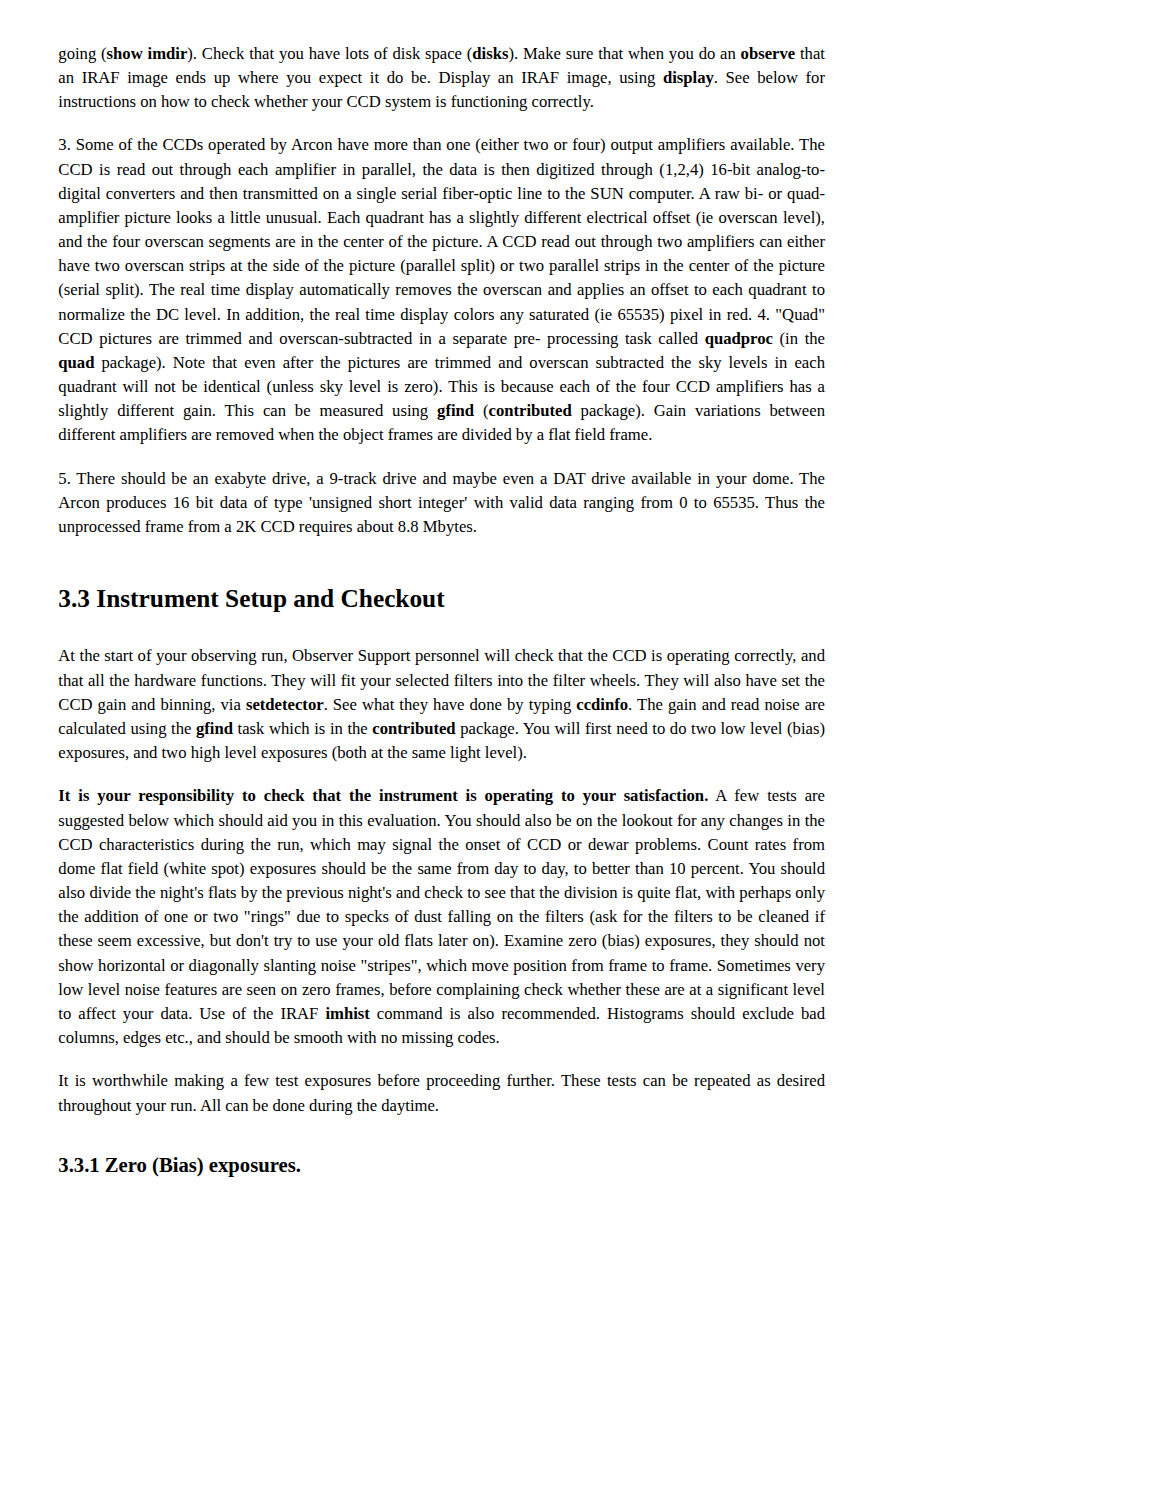going (show imdir). Check that you have lots of disk space (disks). Make sure that when you do an observe that an IRAF image ends up where you expect it do be. Display an IRAF image, using display. See below for instructions on how to check whether your CCD system is functioning correctly.
3. Some of the CCDs operated by Arcon have more than one (either two or four) output amplifiers available. The CCD is read out through each amplifier in parallel, the data is then digitized through (1,2,4) 16-bit analog-to-digital converters and then transmitted on a single serial fiber-optic line to the SUN computer. A raw bi- or quad-amplifier picture looks a little unusual. Each quadrant has a slightly different electrical offset (ie overscan level), and the four overscan segments are in the center of the picture. A CCD read out through two amplifiers can either have two overscan strips at the side of the picture (parallel split) or two parallel strips in the center of the picture (serial split). The real time display automatically removes the overscan and applies an offset to each quadrant to normalize the DC level. In addition, the real time display colors any saturated (ie 65535) pixel in red. 4. "Quad" CCD pictures are trimmed and overscan-subtracted in a separate pre- processing task called quadproc (in the quad package). Note that even after the pictures are trimmed and overscan subtracted the sky levels in each quadrant will not be identical (unless sky level is zero). This is because each of the four CCD amplifiers has a slightly different gain. This can be measured using gfind (contributed package). Gain variations between different amplifiers are removed when the object frames are divided by a flat field frame.
5. There should be an exabyte drive, a 9-track drive and maybe even a DAT drive available in your dome. The Arcon produces 16 bit data of type 'unsigned short integer' with valid data ranging from 0 to 65535. Thus the unprocessed frame from a 2K CCD requires about 8.8 Mbytes.
3.3 Instrument Setup and Checkout
At the start of your observing run, Observer Support personnel will check that the CCD is operating correctly, and that all the hardware functions. They will fit your selected filters into the filter wheels. They will also have set the CCD gain and binning, via setdetector. See what they have done by typing ccdinfo. The gain and read noise are calculated using the gfind task which is in the contributed package. You will first need to do two low level (bias) exposures, and two high level exposures (both at the same light level).
It is your responsibility to check that the instrument is operating to your satisfaction. A few tests are suggested below which should aid you in this evaluation. You should also be on the lookout for any changes in the CCD characteristics during the run, which may signal the onset of CCD or dewar problems. Count rates from dome flat field (white spot) exposures should be the same from day to day, to better than 10 percent. You should also divide the night's flats by the previous night's and check to see that the division is quite flat, with perhaps only the addition of one or two "rings" due to specks of dust falling on the filters (ask for the filters to be cleaned if these seem excessive, but don't try to use your old flats later on). Examine zero (bias) exposures, they should not show horizontal or diagonally slanting noise "stripes", which move position from frame to frame. Sometimes very low level noise features are seen on zero frames, before complaining check whether these are at a significant level to affect your data. Use of the IRAF imhist command is also recommended. Histograms should exclude bad columns, edges etc., and should be smooth with no missing codes.
It is worthwhile making a few test exposures before proceeding further. These tests can be repeated as desired throughout your run. All can be done during the daytime.
3.3.1 Zero (Bias) exposures.